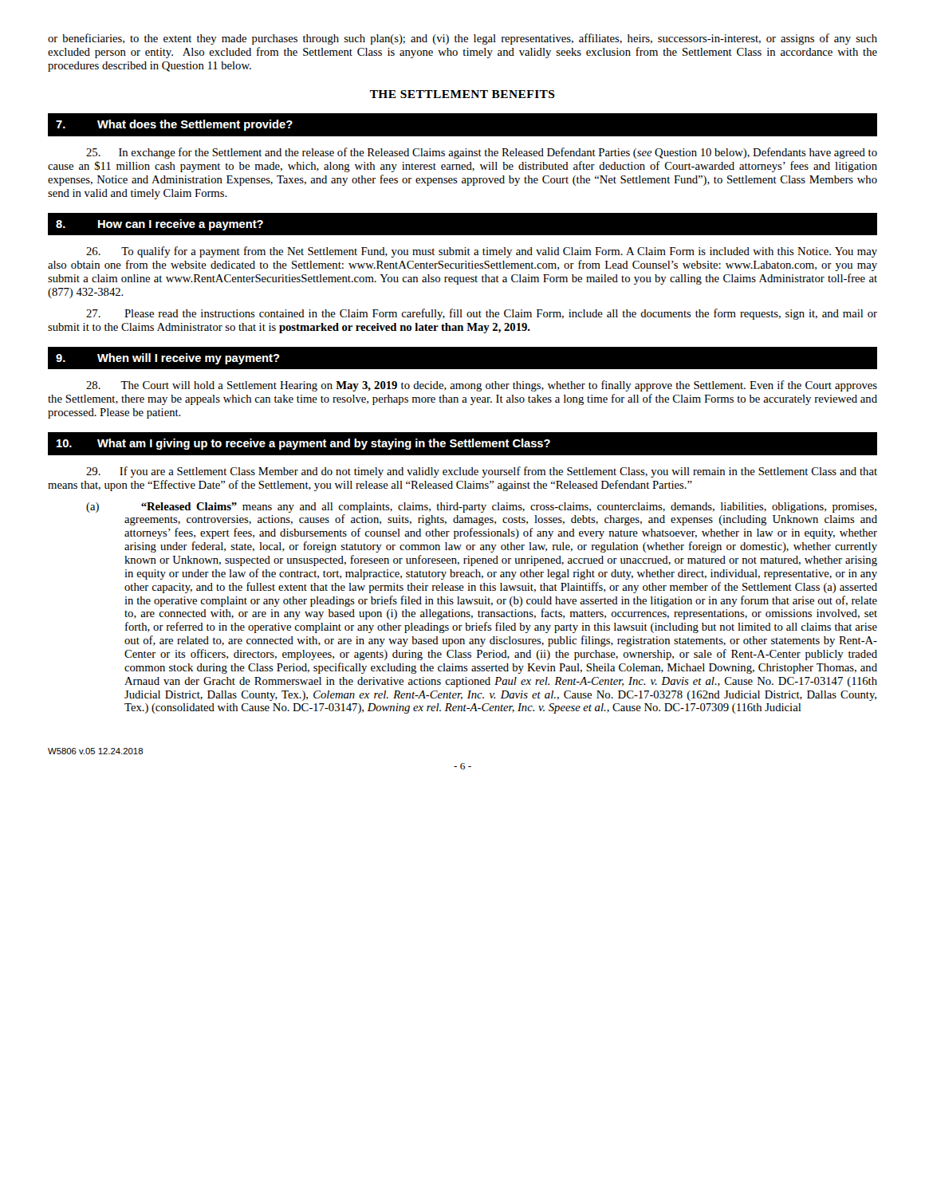or beneficiaries, to the extent they made purchases through such plan(s); and (vi) the legal representatives, affiliates, heirs, successors-in-interest, or assigns of any such excluded person or entity. Also excluded from the Settlement Class is anyone who timely and validly seeks exclusion from the Settlement Class in accordance with the procedures described in Question 11 below.
THE SETTLEMENT BENEFITS
7. What does the Settlement provide?
25. In exchange for the Settlement and the release of the Released Claims against the Released Defendant Parties (see Question 10 below), Defendants have agreed to cause an $11 million cash payment to be made, which, along with any interest earned, will be distributed after deduction of Court-awarded attorneys’ fees and litigation expenses, Notice and Administration Expenses, Taxes, and any other fees or expenses approved by the Court (the “Net Settlement Fund”), to Settlement Class Members who send in valid and timely Claim Forms.
8. How can I receive a payment?
26. To qualify for a payment from the Net Settlement Fund, you must submit a timely and valid Claim Form. A Claim Form is included with this Notice. You may also obtain one from the website dedicated to the Settlement: www.RentACenterSecuritiesSettlement.com, or from Lead Counsel’s website: www.Labaton.com, or you may submit a claim online at www.RentACenterSecuritiesSettlement.com. You can also request that a Claim Form be mailed to you by calling the Claims Administrator toll-free at (877) 432-3842.
27. Please read the instructions contained in the Claim Form carefully, fill out the Claim Form, include all the documents the form requests, sign it, and mail or submit it to the Claims Administrator so that it is postmarked or received no later than May 2, 2019.
9. When will I receive my payment?
28. The Court will hold a Settlement Hearing on May 3, 2019 to decide, among other things, whether to finally approve the Settlement. Even if the Court approves the Settlement, there may be appeals which can take time to resolve, perhaps more than a year. It also takes a long time for all of the Claim Forms to be accurately reviewed and processed. Please be patient.
10. What am I giving up to receive a payment and by staying in the Settlement Class?
29. If you are a Settlement Class Member and do not timely and validly exclude yourself from the Settlement Class, you will remain in the Settlement Class and that means that, upon the “Effective Date” of the Settlement, you will release all “Released Claims” against the “Released Defendant Parties.”
(a) “Released Claims” means any and all complaints, claims, third-party claims, cross-claims, counterclaims, demands, liabilities, obligations, promises, agreements, controversies, actions, causes of action, suits, rights, damages, costs, losses, debts, charges, and expenses (including Unknown claims and attorneys’ fees, expert fees, and disbursements of counsel and other professionals) of any and every nature whatsoever, whether in law or in equity, whether arising under federal, state, local, or foreign statutory or common law or any other law, rule, or regulation (whether foreign or domestic), whether currently known or Unknown, suspected or unsuspected, foreseen or unforeseen, ripened or unripened, accrued or unaccrued, or matured or not matured, whether arising in equity or under the law of the contract, tort, malpractice, statutory breach, or any other legal right or duty, whether direct, individual, representative, or in any other capacity, and to the fullest extent that the law permits their release in this lawsuit, that Plaintiffs, or any other member of the Settlement Class (a) asserted in the operative complaint or any other pleadings or briefs filed in this lawsuit, or (b) could have asserted in the litigation or in any forum that arise out of, relate to, are connected with, or are in any way based upon (i) the allegations, transactions, facts, matters, occurrences, representations, or omissions involved, set forth, or referred to in the operative complaint or any other pleadings or briefs filed by any party in this lawsuit (including but not limited to all claims that arise out of, are related to, are connected with, or are in any way based upon any disclosures, public filings, registration statements, or other statements by Rent-A-Center or its officers, directors, employees, or agents) during the Class Period, and (ii) the purchase, ownership, or sale of Rent-A-Center publicly traded common stock during the Class Period, specifically excluding the claims asserted by Kevin Paul, Sheila Coleman, Michael Downing, Christopher Thomas, and Arnaud van der Gracht de Rommerswael in the derivative actions captioned Paul ex rel. Rent-A-Center, Inc. v. Davis et al., Cause No. DC-17-03147 (116th Judicial District, Dallas County, Tex.), Coleman ex rel. Rent-A-Center, Inc. v. Davis et al., Cause No. DC-17-03278 (162nd Judicial District, Dallas County, Tex.) (consolidated with Cause No. DC-17-03147), Downing ex rel. Rent-A-Center, Inc. v. Speese et al., Cause No. DC-17-07309 (116th Judicial
W5806 v.05 12.24.2018
- 6 -